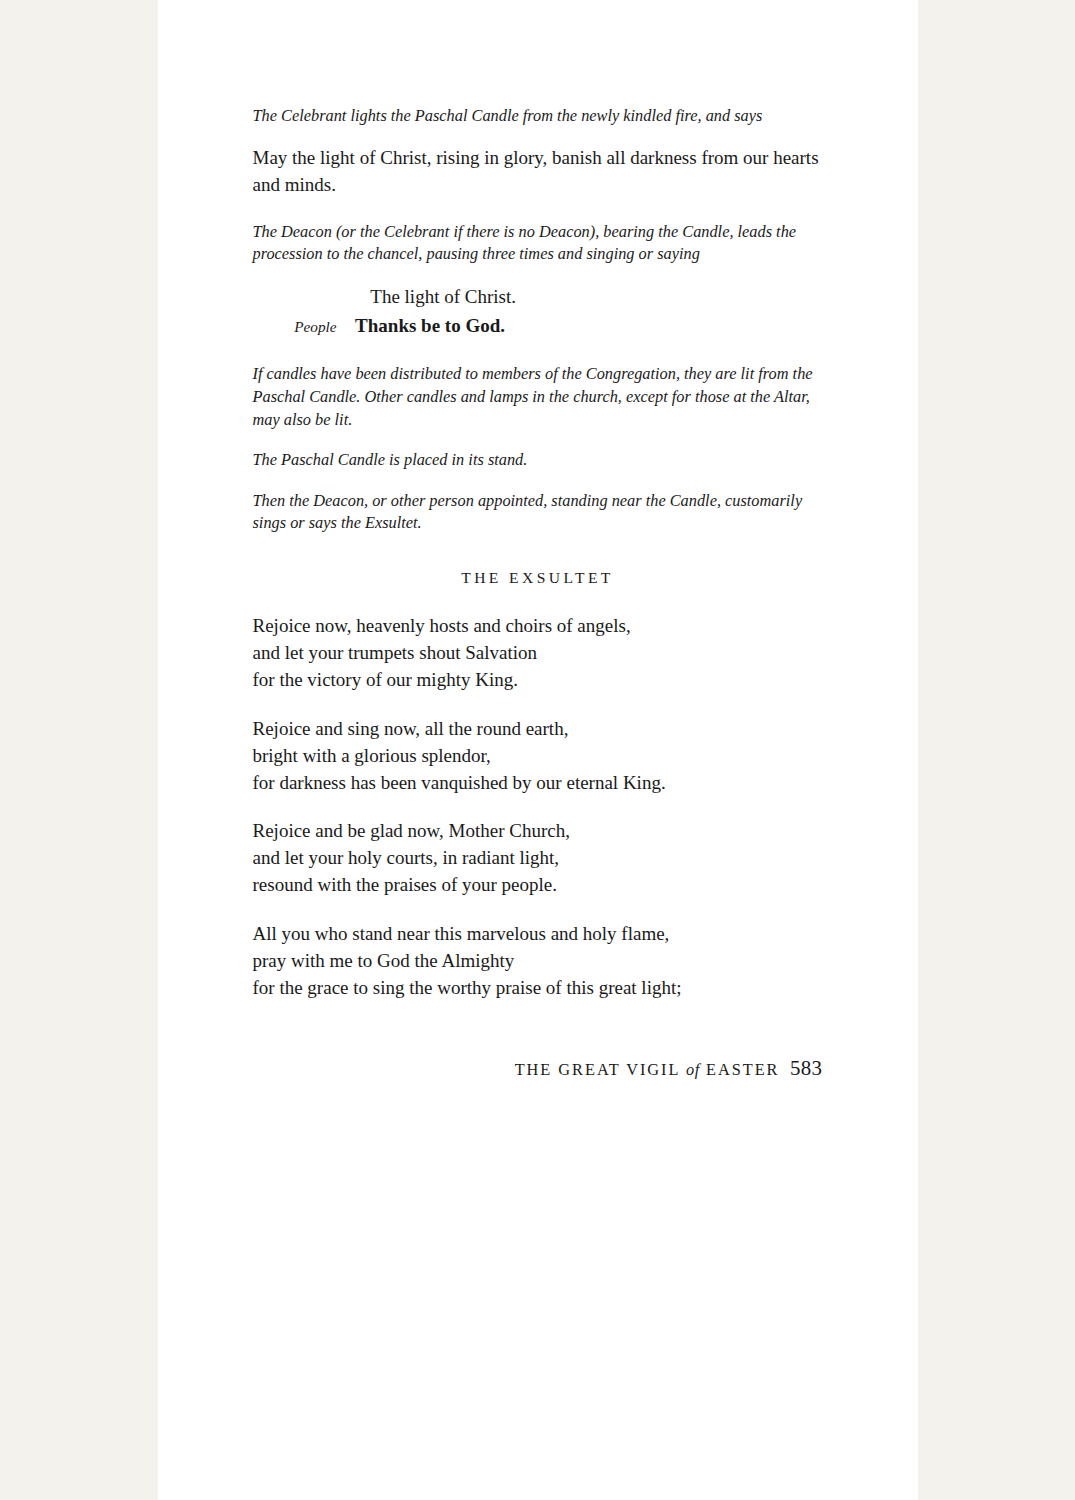The Celebrant lights the Paschal Candle from the newly kindled fire, and says
May the light of Christ, rising in glory, banish all darkness from our hearts and minds.
The Deacon (or the Celebrant if there is no Deacon), bearing the Candle, leads the procession to the chancel, pausing three times and singing or saying
The light of Christ.
People Thanks be to God.
If candles have been distributed to members of the Congregation, they are lit from the Paschal Candle. Other candles and lamps in the church, except for those at the Altar, may also be lit.
The Paschal Candle is placed in its stand.
Then the Deacon, or other person appointed, standing near the Candle, customarily sings or says the Exsultet.
The Exsultet
Rejoice now, heavenly hosts and choirs of angels, and let your trumpets shout Salvation for the victory of our mighty King.
Rejoice and sing now, all the round earth, bright with a glorious splendor, for darkness has been vanquished by our eternal King.
Rejoice and be glad now, Mother Church, and let your holy courts, in radiant light, resound with the praises of your people.
All you who stand near this marvelous and holy flame, pray with me to God the Almighty for the grace to sing the worthy praise of this great light;
the great vigil of easter 583